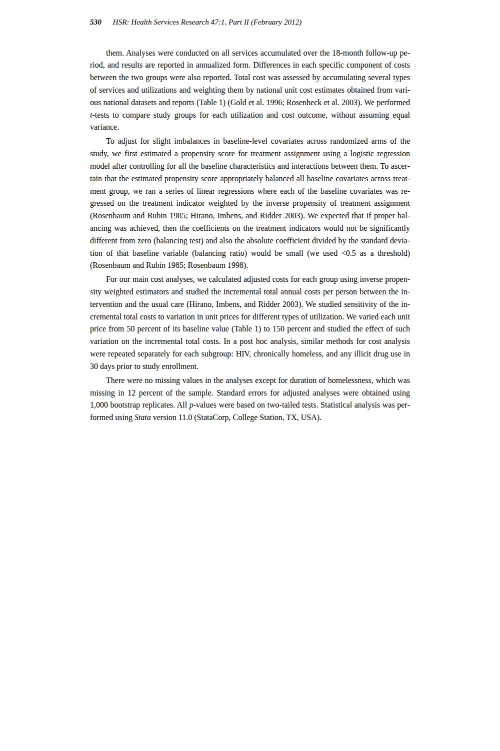530 HSR: Health Services Research 47:1, Part II (February 2012)
them. Analyses were conducted on all services accumulated over the 18-month follow-up period, and results are reported in annualized form. Differences in each specific component of costs between the two groups were also reported. Total cost was assessed by accumulating several types of services and utilizations and weighting them by national unit cost estimates obtained from various national datasets and reports (Table 1) (Gold et al. 1996; Rosenheck et al. 2003). We performed t-tests to compare study groups for each utilization and cost outcome, without assuming equal variance.
To adjust for slight imbalances in baseline-level covariates across randomized arms of the study, we first estimated a propensity score for treatment assignment using a logistic regression model after controlling for all the baseline characteristics and interactions between them. To ascertain that the estimated propensity score appropriately balanced all baseline covariates across treatment group, we ran a series of linear regressions where each of the baseline covariates was regressed on the treatment indicator weighted by the inverse propensity of treatment assignment (Rosenbaum and Rubin 1985; Hirano, Imbens, and Ridder 2003). We expected that if proper balancing was achieved, then the coefficients on the treatment indicators would not be significantly different from zero (balancing test) and also the absolute coefficient divided by the standard deviation of that baseline variable (balancing ratio) would be small (we used <0.5 as a threshold) (Rosenbaum and Rubin 1985; Rosenbaum 1998).
For our main cost analyses, we calculated adjusted costs for each group using inverse propensity weighted estimators and studied the incremental total annual costs per person between the intervention and the usual care (Hirano, Imbens, and Ridder 2003). We studied sensitivity of the incremental total costs to variation in unit prices for different types of utilization. We varied each unit price from 50 percent of its baseline value (Table 1) to 150 percent and studied the effect of such variation on the incremental total costs. In a post hoc analysis, similar methods for cost analysis were repeated separately for each subgroup: HIV, chronically homeless, and any illicit drug use in 30 days prior to study enrollment.
There were no missing values in the analyses except for duration of homelessness, which was missing in 12 percent of the sample. Standard errors for adjusted analyses were obtained using 1,000 bootstrap replicates. All p-values were based on two-tailed tests. Statistical analysis was performed using Stata version 11.0 (StataCorp, College Station, TX, USA).